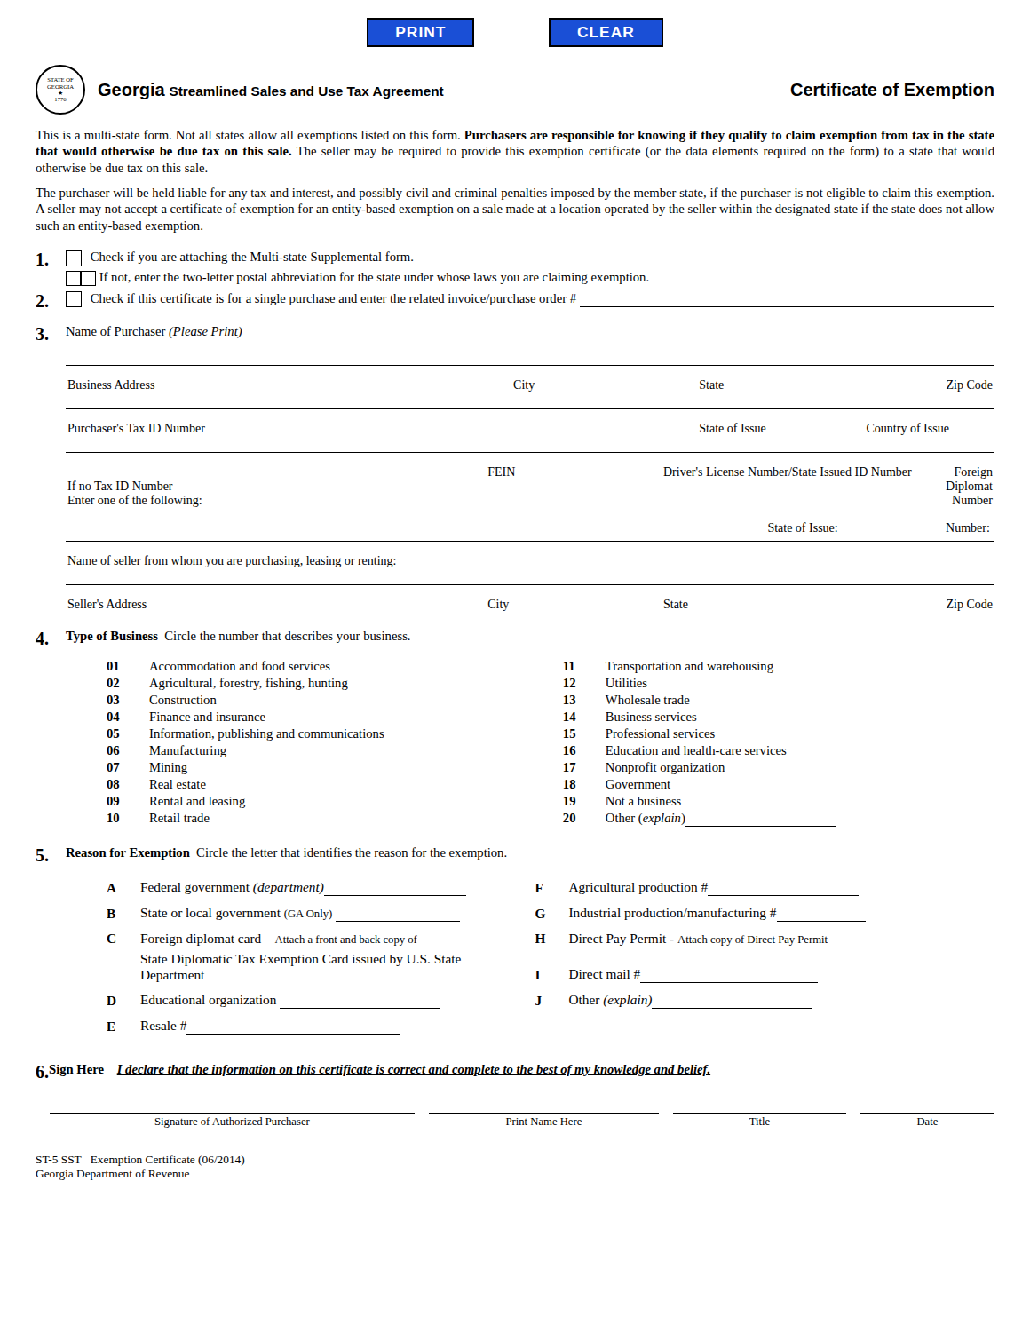PRINT CLEAR
STATE OF GEORGIA
★
1776
Georgia Streamlined Sales and Use Tax Agreement
Certificate of Exemption
This is a multi-state form. Not all states allow all exemptions listed on this form. Purchasers are responsible for knowing if they qualify to claim exemption from tax in the state that would otherwise be due tax on this sale. The seller may be required to provide this exemption certificate (or the data elements required on the form) to a state that would otherwise be due tax on this sale.
The purchaser will be held liable for any tax and interest, and possibly civil and criminal penalties imposed by the member state, if the purchaser is not eligible to claim this exemption. A seller may not accept a certificate of exemption for an entity-based exemption on a sale made at a location operated by the seller within the designated state if the state does not allow such an entity-based exemption.
1.
Check if you are attaching the Multi-state Supplemental form.
If not, enter the two-letter postal abbreviation for the state under whose laws you are claiming exemption.
2.
Check if this certificate is for a single purchase and enter the related invoice/purchase order #
3.
Name of Purchaser (Please Print)
| Business Address | City | State | Zip Code |
| Purchaser's Tax ID Number | State of Issue | Country of Issue |
| If no Tax ID Number Enter one of the following: | FEIN | Driver's License Number/State Issued ID Number | Foreign Diplomat Number |
| | | State of Issue: | Number: |
| Name of seller from whom you are purchasing, leasing or renting: |
| Seller's Address | City | State | Zip Code |
4.
Type of Business Circle the number that describes your business.
| 01 | Accommodation and food services | 11 | Transportation and warehousing |
| 02 | Agricultural, forestry, fishing, hunting | 12 | Utilities |
| 03 | Construction | 13 | Wholesale trade |
| 04 | Finance and insurance | 14 | Business services |
| 05 | Information, publishing and communications | 15 | Professional services |
| 06 | Manufacturing | 16 | Education and health-care services |
| 07 | Mining | 17 | Nonprofit organization |
| 08 | Real estate | 18 | Government |
| 09 | Rental and leasing | 19 | Not a business |
| 10 | Retail trade | 20 | Other ( explain ) |
5.
Reason for Exemption Circle the letter that identifies the reason for the exemption.
| A | Federal government (department) | F | Agricultural production # |
| B | State or local government (GA Only) | G | Industrial production/manufacturing # |
| C | Foreign diplomat card – Attach a front and back copy of | H | Direct Pay Permit - Attach copy of Direct Pay Permit |
| | State Diplomatic Tax Exemption Card issued by U.S. State Department | I | Direct mail # |
| D | Educational organization | J | Other (explain) |
| E | Resale # | | |
6.
Sign Here I declare that the information on this certificate is correct and complete to the best of my knowledge and belief.
| | Signature of Authorized Purchaser | | Print Name Here | | Title | | Date |
ST-5 SST Exemption Certificate (06/2014)
Georgia Department of Revenue